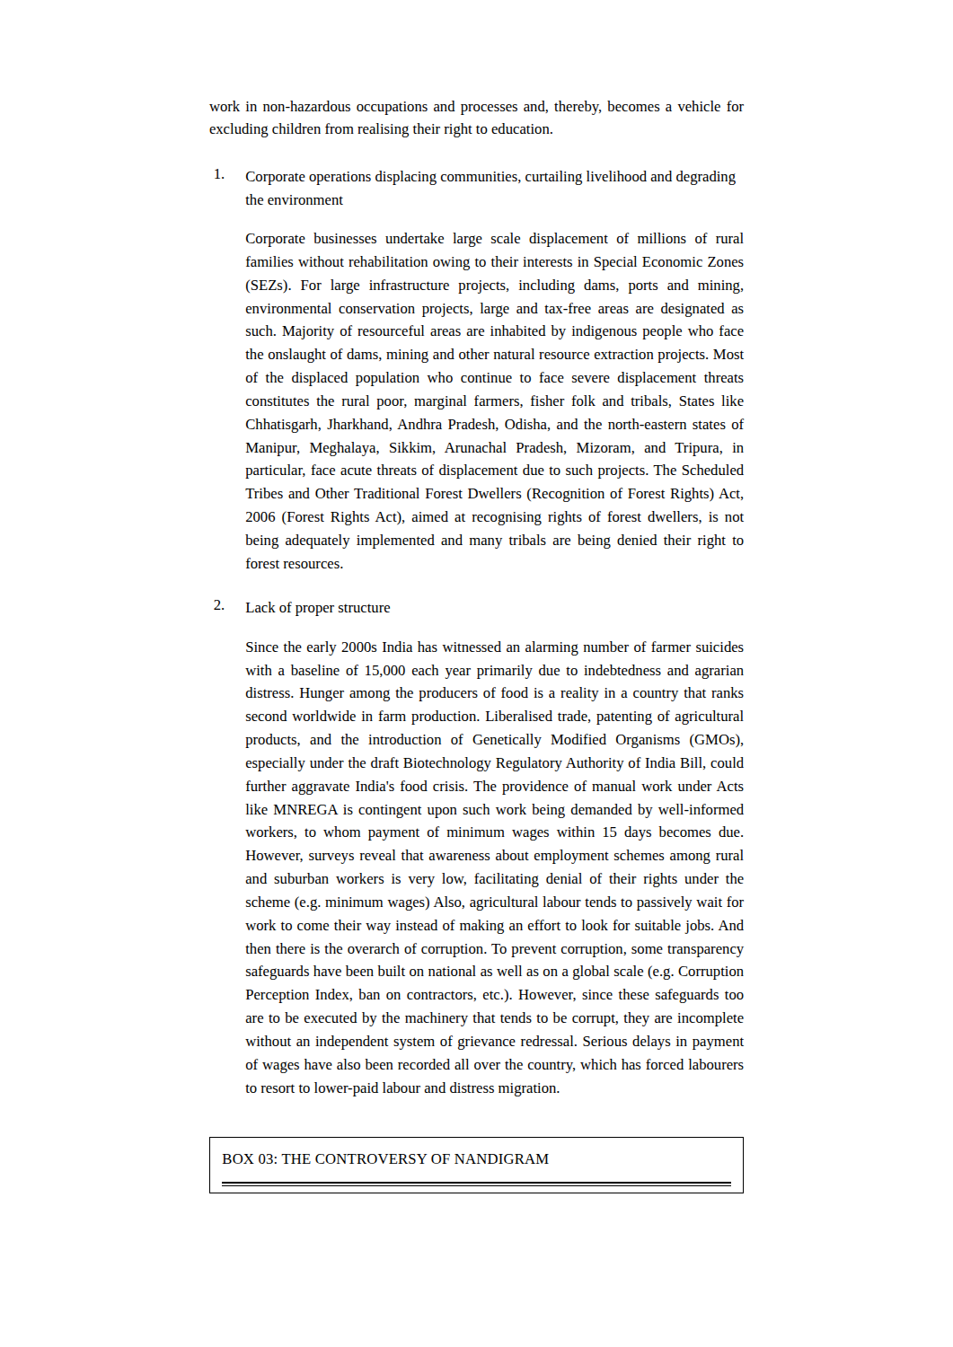work in non-hazardous occupations and processes and, thereby, becomes a vehicle for excluding children from realising their right to education.
Corporate operations displacing communities, curtailing livelihood and degrading the environment
Corporate businesses undertake large scale displacement of millions of rural families without rehabilitation owing to their interests in Special Economic Zones (SEZs). For large infrastructure projects, including dams, ports and mining, environmental conservation projects, large and tax-free areas are designated as such. Majority of resourceful areas are inhabited by indigenous people who face the onslaught of dams, mining and other natural resource extraction projects. Most of the displaced population who continue to face severe displacement threats constitutes the rural poor, marginal farmers, fisher folk and tribals, States like Chhatisgarh, Jharkhand, Andhra Pradesh, Odisha, and the north-eastern states of Manipur, Meghalaya, Sikkim, Arunachal Pradesh, Mizoram, and Tripura, in particular, face acute threats of displacement due to such projects. The Scheduled Tribes and Other Traditional Forest Dwellers (Recognition of Forest Rights) Act, 2006 (Forest Rights Act), aimed at recognising rights of forest dwellers, is not being adequately implemented and many tribals are being denied their right to forest resources.
Lack of proper structure
Since the early 2000s India has witnessed an alarming number of farmer suicides with a baseline of 15,000 each year primarily due to indebtedness and agrarian distress. Hunger among the producers of food is a reality in a country that ranks second worldwide in farm production. Liberalised trade, patenting of agricultural products, and the introduction of Genetically Modified Organisms (GMOs), especially under the draft Biotechnology Regulatory Authority of India Bill, could further aggravate India's food crisis. The providence of manual work under Acts like MNREGA is contingent upon such work being demanded by well-informed workers, to whom payment of minimum wages within 15 days becomes due. However, surveys reveal that awareness about employment schemes among rural and suburban workers is very low, facilitating denial of their rights under the scheme (e.g. minimum wages) Also, agricultural labour tends to passively wait for work to come their way instead of making an effort to look for suitable jobs. And then there is the overarch of corruption. To prevent corruption, some transparency safeguards have been built on national as well as on a global scale (e.g. Corruption Perception Index, ban on contractors, etc.). However, since these safeguards too are to be executed by the machinery that tends to be corrupt, they are incomplete without an independent system of grievance redressal. Serious delays in payment of wages have also been recorded all over the country, which has forced labourers to resort to lower-paid labour and distress migration.
BOX 03: THE CONTROVERSY OF NANDIGRAM